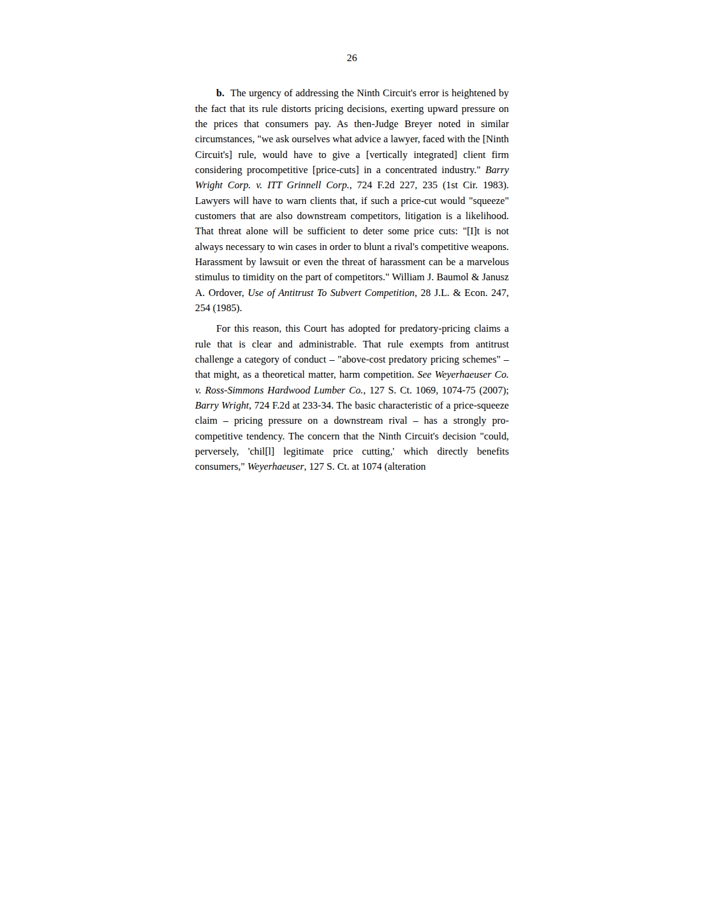26
b. The urgency of addressing the Ninth Circuit's error is heightened by the fact that its rule distorts pricing decisions, exerting upward pressure on the prices that consumers pay. As then-Judge Breyer noted in similar circumstances, "we ask ourselves what advice a lawyer, faced with the [Ninth Circuit's] rule, would have to give a [vertically integrated] client firm considering procompetitive [price-cuts] in a concentrated industry." Barry Wright Corp. v. ITT Grinnell Corp., 724 F.2d 227, 235 (1st Cir. 1983). Lawyers will have to warn clients that, if such a price-cut would "squeeze" customers that are also downstream competitors, litigation is a likelihood. That threat alone will be sufficient to deter some price cuts: "[I]t is not always necessary to win cases in order to blunt a rival's competitive weapons. Harassment by lawsuit or even the threat of harassment can be a marvelous stimulus to timidity on the part of competitors." William J. Baumol & Janusz A. Ordover, Use of Antitrust To Subvert Competition, 28 J.L. & Econ. 247, 254 (1985).
For this reason, this Court has adopted for predatory-pricing claims a rule that is clear and administrable. That rule exempts from antitrust challenge a category of conduct – "above-cost predatory pricing schemes" – that might, as a theoretical matter, harm competition. See Weyerhaeuser Co. v. Ross-Simmons Hardwood Lumber Co., 127 S. Ct. 1069, 1074-75 (2007); Barry Wright, 724 F.2d at 233-34. The basic characteristic of a price-squeeze claim – pricing pressure on a downstream rival – has a strongly pro-competitive tendency. The concern that the Ninth Circuit's decision "could, perversely, 'chil[l] legitimate price cutting,' which directly benefits consumers," Weyerhaeuser, 127 S. Ct. at 1074 (alteration